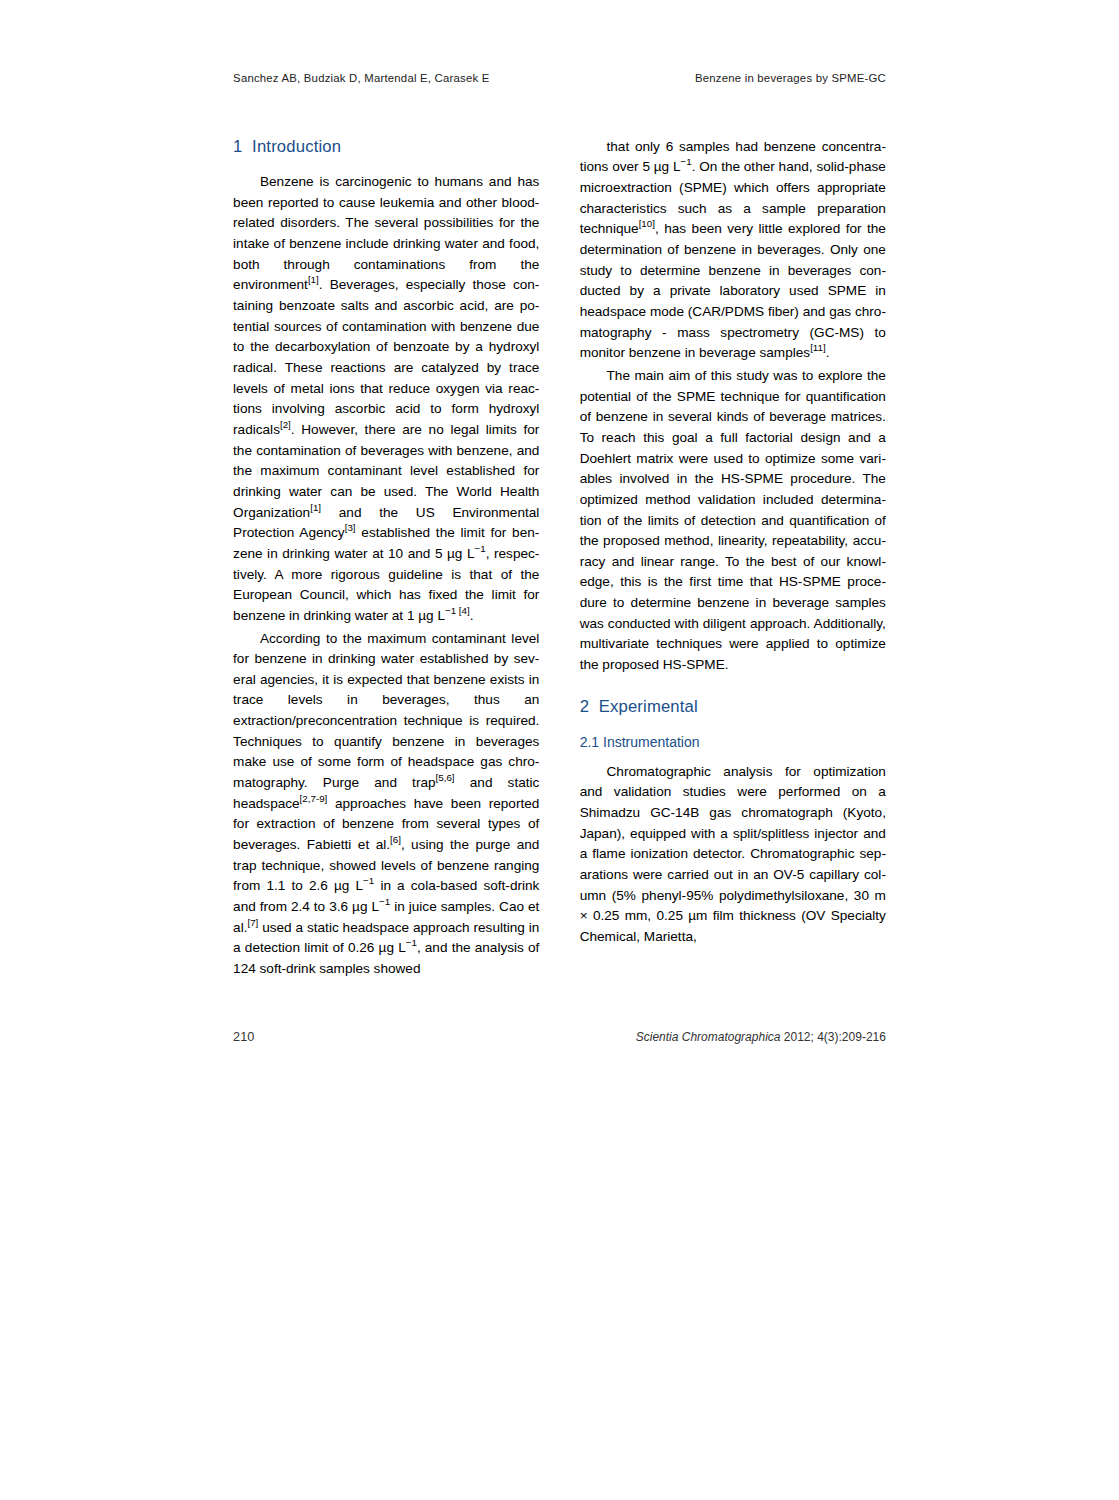Sanchez AB, Budziak D, Martendal E, Carasek E
Benzene in beverages by SPME-GC
1 Introduction
Benzene is carcinogenic to humans and has been reported to cause leukemia and other blood-related disorders. The several possibilities for the intake of benzene include drinking water and food, both through contaminations from the environment[1]. Beverages, especially those containing benzoate salts and ascorbic acid, are potential sources of contamination with benzene due to the decarboxylation of benzoate by a hydroxyl radical. These reactions are catalyzed by trace levels of metal ions that reduce oxygen via reactions involving ascorbic acid to form hydroxyl radicals[2]. However, there are no legal limits for the contamination of beverages with benzene, and the maximum contaminant level established for drinking water can be used. The World Health Organization[1] and the US Environmental Protection Agency[3] established the limit for benzene in drinking water at 10 and 5 µg L−1, respectively. A more rigorous guideline is that of the European Council, which has fixed the limit for benzene in drinking water at 1 µg L−1 [4].
According to the maximum contaminant level for benzene in drinking water established by several agencies, it is expected that benzene exists in trace levels in beverages, thus an extraction/preconcentration technique is required. Techniques to quantify benzene in beverages make use of some form of headspace gas chromatography. Purge and trap[5,6] and static headspace[2,7-9] approaches have been reported for extraction of benzene from several types of beverages. Fabietti et al.[6], using the purge and trap technique, showed levels of benzene ranging from 1.1 to 2.6 µg L−1 in a cola-based soft-drink and from 2.4 to 3.6 µg L−1 in juice samples. Cao et al.[7] used a static headspace approach resulting in a detection limit of 0.26 µg L−1, and the analysis of 124 soft-drink samples showed
that only 6 samples had benzene concentrations over 5 µg L−1. On the other hand, solid-phase microextraction (SPME) which offers appropriate characteristics such as a sample preparation technique[10], has been very little explored for the determination of benzene in beverages. Only one study to determine benzene in beverages conducted by a private laboratory used SPME in headspace mode (CAR/PDMS fiber) and gas chromatography - mass spectrometry (GC-MS) to monitor benzene in beverage samples[11].
The main aim of this study was to explore the potential of the SPME technique for quantification of benzene in several kinds of beverage matrices. To reach this goal a full factorial design and a Doehlert matrix were used to optimize some variables involved in the HS-SPME procedure. The optimized method validation included determination of the limits of detection and quantification of the proposed method, linearity, repeatability, accuracy and linear range. To the best of our knowledge, this is the first time that HS-SPME procedure to determine benzene in beverage samples was conducted with diligent approach. Additionally, multivariate techniques were applied to optimize the proposed HS-SPME.
2 Experimental
2.1 Instrumentation
Chromatographic analysis for optimization and validation studies were performed on a Shimadzu GC-14B gas chromatograph (Kyoto, Japan), equipped with a split/splitless injector and a flame ionization detector. Chromatographic separations were carried out in an OV-5 capillary column (5% phenyl-95% polydimethylsiloxane, 30 m × 0.25 mm, 0.25 µm film thickness (OV Specialty Chemical, Marietta,
210
Scientia Chromatographica 2012; 4(3):209-216